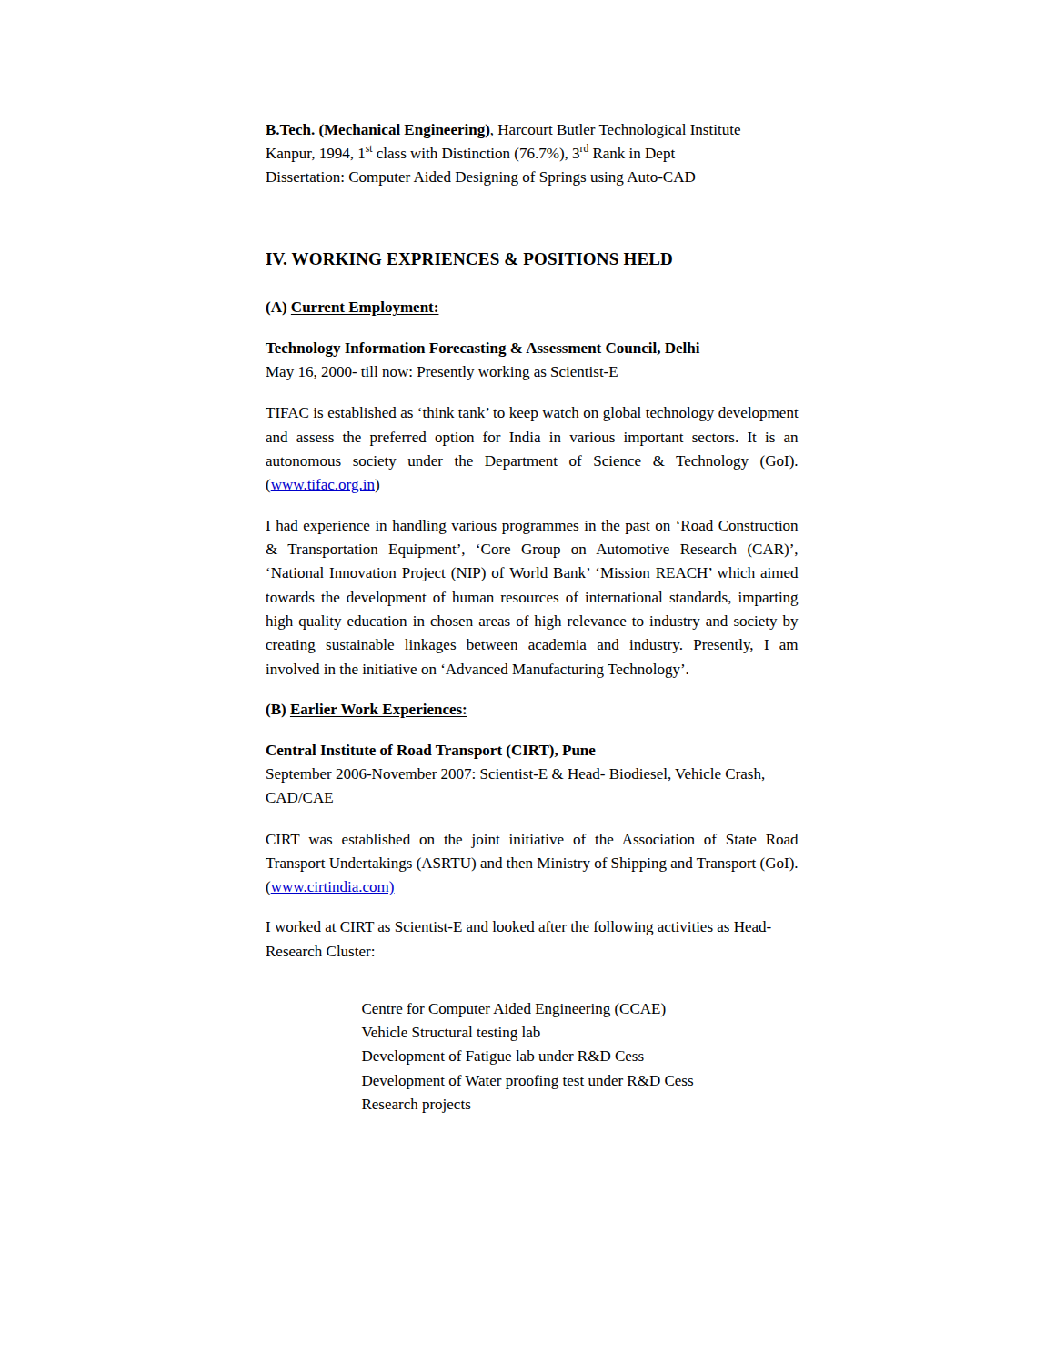B.Tech. (Mechanical Engineering), Harcourt Butler Technological Institute
Kanpur, 1994, 1st class with Distinction (76.7%), 3rd Rank in Dept
Dissertation: Computer Aided Designing of Springs using Auto-CAD
IV. WORKING EXPRIENCES & POSITIONS HELD
(A) Current Employment:
Technology Information Forecasting & Assessment Council, Delhi
May 16, 2000- till now: Presently working as Scientist-E
TIFAC is established as ‘think tank’ to keep watch on global technology development and assess the preferred option for India in various important sectors. It is an autonomous society under the Department of Science & Technology (GoI). (www.tifac.org.in)
I had experience in handling various programmes in the past on ‘Road Construction & Transportation Equipment’, ‘Core Group on Automotive Research (CAR)’, ‘National Innovation Project (NIP) of World Bank’ ‘Mission REACH’ which aimed towards the development of human resources of international standards, imparting high quality education in chosen areas of high relevance to industry and society by creating sustainable linkages between academia and industry. Presently, I am involved in the initiative on ‘Advanced Manufacturing Technology’.
(B) Earlier Work Experiences:
Central Institute of Road Transport (CIRT), Pune
September 2006-November 2007: Scientist-E & Head- Biodiesel, Vehicle Crash,
CAD/CAE
CIRT was established on the joint initiative of the Association of State Road Transport Undertakings (ASRTU) and then Ministry of Shipping and Transport (GoI). (www.cirtindia.com)
I worked at CIRT as Scientist-E and looked after the following activities as Head-
Research Cluster:
Centre for Computer Aided Engineering (CCAE)
Vehicle Structural testing lab
Development of Fatigue lab under R&D Cess
Development of Water proofing test under R&D Cess
Research projects